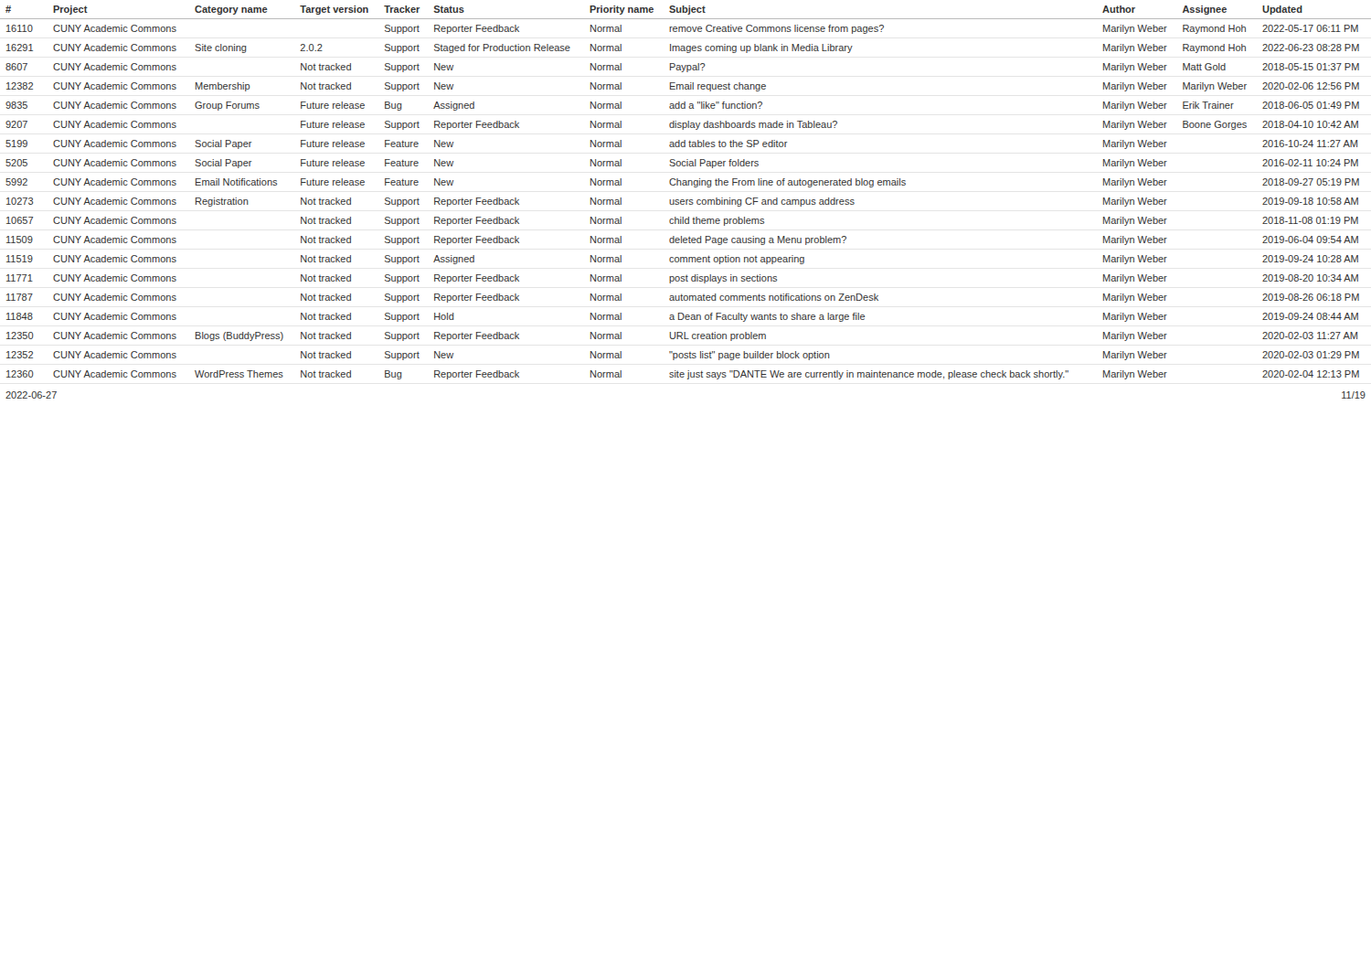| # | Project | Category name | Target version | Tracker | Status | Priority name | Subject | Author | Assignee | Updated |
| --- | --- | --- | --- | --- | --- | --- | --- | --- | --- | --- |
| 16110 | CUNY Academic Commons | | | Support | Reporter Feedback | Normal | remove Creative Commons license from pages? | Marilyn Weber | Raymond Hoh | 2022-05-17 06:11 PM |
| 16291 | CUNY Academic Commons | Site cloning | 2.0.2 | Support | Staged for Production Release | Normal | Images coming up blank in Media Library | Marilyn Weber | Raymond Hoh | 2022-06-23 08:28 PM |
| 8607 | CUNY Academic Commons | | Not tracked | Support | New | Normal | Paypal? | Marilyn Weber | Matt Gold | 2018-05-15 01:37 PM |
| 12382 | CUNY Academic Commons | Membership | Not tracked | Support | New | Normal | Email request change | Marilyn Weber | Marilyn Weber | 2020-02-06 12:56 PM |
| 9835 | CUNY Academic Commons | Group Forums | Future release | Bug | Assigned | Normal | add a "like" function? | Marilyn Weber | Erik Trainer | 2018-06-05 01:49 PM |
| 9207 | CUNY Academic Commons | | Future release | Support | Reporter Feedback | Normal | display dashboards made in Tableau? | Marilyn Weber | Boone Gorges | 2018-04-10 10:42 AM |
| 5199 | CUNY Academic Commons | Social Paper | Future release | Feature | New | Normal | add tables to the SP editor | Marilyn Weber | | 2016-10-24 11:27 AM |
| 5205 | CUNY Academic Commons | Social Paper | Future release | Feature | New | Normal | Social Paper folders | Marilyn Weber | | 2016-02-11 10:24 PM |
| 5992 | CUNY Academic Commons | Email Notifications | Future release | Feature | New | Normal | Changing the From line of autogenerated blog emails | Marilyn Weber | | 2018-09-27 05:19 PM |
| 10273 | CUNY Academic Commons | Registration | Not tracked | Support | Reporter Feedback | Normal | users combining CF and campus address | Marilyn Weber | | 2019-09-18 10:58 AM |
| 10657 | CUNY Academic Commons | | Not tracked | Support | Reporter Feedback | Normal | child theme problems | Marilyn Weber | | 2018-11-08 01:19 PM |
| 11509 | CUNY Academic Commons | | Not tracked | Support | Reporter Feedback | Normal | deleted Page causing a Menu problem? | Marilyn Weber | | 2019-06-04 09:54 AM |
| 11519 | CUNY Academic Commons | | Not tracked | Support | Assigned | Normal | comment option not appearing | Marilyn Weber | | 2019-09-24 10:28 AM |
| 11771 | CUNY Academic Commons | | Not tracked | Support | Reporter Feedback | Normal | post displays in sections | Marilyn Weber | | 2019-08-20 10:34 AM |
| 11787 | CUNY Academic Commons | | Not tracked | Support | Reporter Feedback | Normal | automated comments notifications on ZenDesk | Marilyn Weber | | 2019-08-26 06:18 PM |
| 11848 | CUNY Academic Commons | | Not tracked | Support | Hold | Normal | a Dean of Faculty wants to share a large file | Marilyn Weber | | 2019-09-24 08:44 AM |
| 12350 | CUNY Academic Commons | Blogs (BuddyPress) | Not tracked | Support | Reporter Feedback | Normal | URL creation problem | Marilyn Weber | | 2020-02-03 11:27 AM |
| 12352 | CUNY Academic Commons | | Not tracked | Support | New | Normal | "posts list" page builder block option | Marilyn Weber | | 2020-02-03 01:29 PM |
| 12360 | CUNY Academic Commons | WordPress Themes | Not tracked | Bug | Reporter Feedback | Normal | site just says "DANTE We are currently in maintenance mode, please check back shortly." | Marilyn Weber | | 2020-02-04 12:13 PM |
2022-06-27
11/19